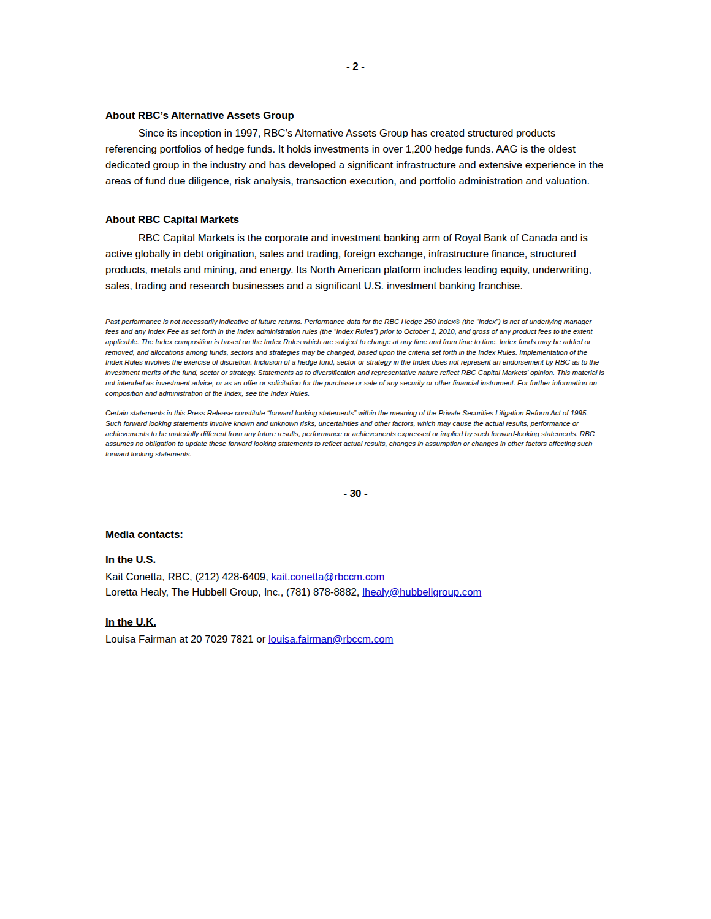- 2 -
About RBC’s Alternative Assets Group
Since its inception in 1997, RBC’s Alternative Assets Group has created structured products referencing portfolios of hedge funds. It holds investments in over 1,200 hedge funds. AAG is the oldest dedicated group in the industry and has developed a significant infrastructure and extensive experience in the areas of fund due diligence, risk analysis, transaction execution, and portfolio administration and valuation.
About RBC Capital Markets
RBC Capital Markets is the corporate and investment banking arm of Royal Bank of Canada and is active globally in debt origination, sales and trading, foreign exchange, infrastructure finance, structured products, metals and mining, and energy. Its North American platform includes leading equity, underwriting, sales, trading and research businesses and a significant U.S. investment banking franchise.
Past performance is not necessarily indicative of future returns. Performance data for the RBC Hedge 250 Index® (the “Index”) is net of underlying manager fees and any Index Fee as set forth in the Index administration rules (the “Index Rules”) prior to October 1, 2010, and gross of any product fees to the extent applicable. The Index composition is based on the Index Rules which are subject to change at any time and from time to time. Index funds may be added or removed, and allocations among funds, sectors and strategies may be changed, based upon the criteria set forth in the Index Rules. Implementation of the Index Rules involves the exercise of discretion. Inclusion of a hedge fund, sector or strategy in the Index does not represent an endorsement by RBC as to the investment merits of the fund, sector or strategy. Statements as to diversification and representative nature reflect RBC Capital Markets’ opinion. This material is not intended as investment advice, or as an offer or solicitation for the purchase or sale of any security or other financial instrument. For further information on composition and administration of the Index, see the Index Rules.
Certain statements in this Press Release constitute “forward looking statements” within the meaning of the Private Securities Litigation Reform Act of 1995. Such forward looking statements involve known and unknown risks, uncertainties and other factors, which may cause the actual results, performance or achievements to be materially different from any future results, performance or achievements expressed or implied by such forward-looking statements. RBC assumes no obligation to update these forward looking statements to reflect actual results, changes in assumption or changes in other factors affecting such forward looking statements.
- 30 -
Media contacts:
In the U.S.
Kait Conetta, RBC, (212) 428-6409, kait.conetta@rbccm.com
Loretta Healy, The Hubbell Group, Inc., (781) 878-8882, lhealy@hubbellgroup.com
In the U.K.
Louisa Fairman at 20 7029 7821 or louisa.fairman@rbccm.com